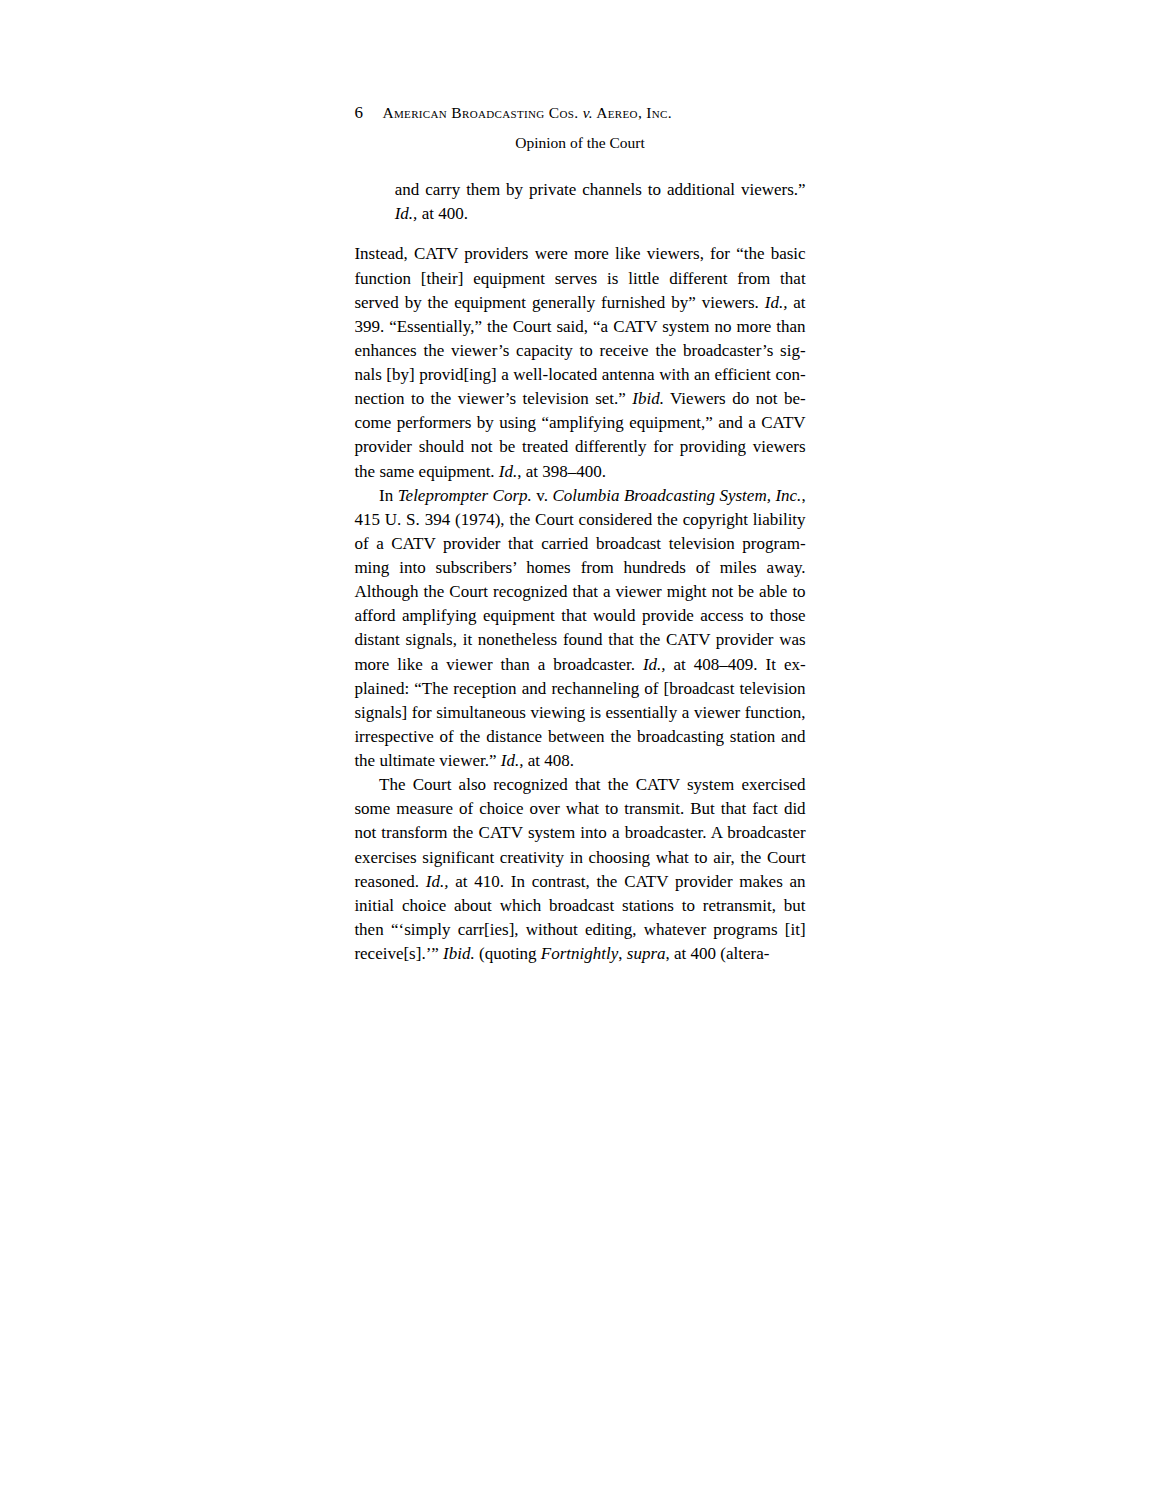6 American Broadcasting Cos. v. Aereo, Inc.
Opinion of the Court
and carry them by private channels to additional viewers.” Id., at 400.
Instead, CATV providers were more like viewers, for “the basic function [their] equipment serves is little different from that served by the equipment generally furnished by” viewers. Id., at 399. “Essentially,” the Court said, “a CATV system no more than enhances the viewer’s capacity to receive the broadcaster’s signals [by] provid[ing] a well-located antenna with an efficient connection to the viewer’s television set.” Ibid. Viewers do not become performers by using “amplifying equipment,” and a CATV provider should not be treated differently for providing viewers the same equipment. Id., at 398–400.
In Teleprompter Corp. v. Columbia Broadcasting System, Inc., 415 U. S. 394 (1974), the Court considered the copyright liability of a CATV provider that carried broadcast television programming into subscribers’ homes from hundreds of miles away. Although the Court recognized that a viewer might not be able to afford amplifying equipment that would provide access to those distant signals, it nonetheless found that the CATV provider was more like a viewer than a broadcaster. Id., at 408–409. It explained: “The reception and rechanneling of [broadcast television signals] for simultaneous viewing is essentially a viewer function, irrespective of the distance between the broadcasting station and the ultimate viewer.” Id., at 408.
The Court also recognized that the CATV system exercised some measure of choice over what to transmit. But that fact did not transform the CATV system into a broadcaster. A broadcaster exercises significant creativity in choosing what to air, the Court reasoned. Id., at 410. In contrast, the CATV provider makes an initial choice about which broadcast stations to retransmit, but then “‘simply carr[ies], without editing, whatever programs [it] receive[s].’” Ibid. (quoting Fortnightly, supra, at 400 (altera-